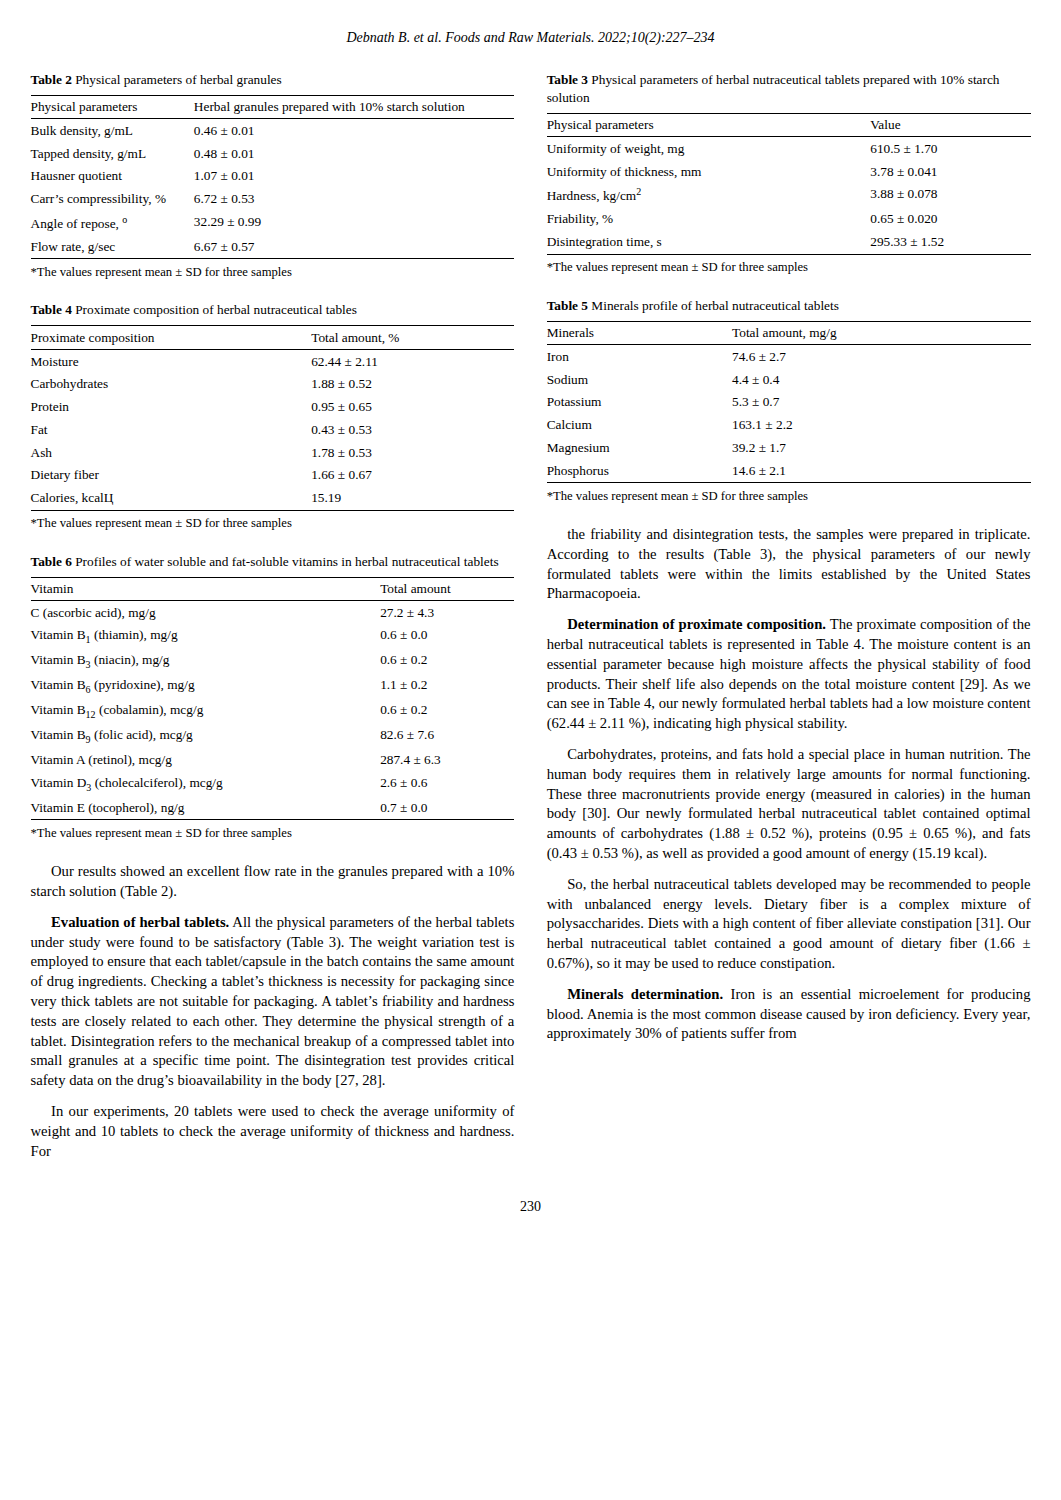Debnath B. et al. Foods and Raw Materials. 2022;10(2):227–234
Table 2 Physical parameters of herbal granules
| Physical parameters | Herbal granules prepared with 10% starch solution |
| --- | --- |
| Bulk density, g/mL | 0.46 ± 0.01 |
| Tapped density, g/mL | 0.48 ± 0.01 |
| Hausner quotient | 1.07 ± 0.01 |
| Carr’s compressibility, % | 6.72 ± 0.53 |
| Angle of repose, o | 32.29 ± 0.99 |
| Flow rate, g/sec | 6.67 ± 0.57 |
*The values represent mean ± SD for three samples
Table 4 Proximate composition of herbal nutraceutical tables
| Proximate composition | Total amount, % |
| --- | --- |
| Moisture | 62.44 ± 2.11 |
| Carbohydrates | 1.88 ± 0.52 |
| Protein | 0.95 ± 0.65 |
| Fat | 0.43 ± 0.53 |
| Ash | 1.78 ± 0.53 |
| Dietary fiber | 1.66 ± 0.67 |
| Calories, kcalЦ | 15.19 |
*The values represent mean ± SD for three samples
Table 6 Profiles of water soluble and fat-soluble vitamins in herbal nutraceutical tablets
| Vitamin | Total amount |
| --- | --- |
| C (ascorbic acid), mg/g | 27.2 ± 4.3 |
| Vitamin B 1 (thiamin), mg/g | 0.6 ± 0.0 |
| Vitamin B 3 (niacin), mg/g | 0.6 ± 0.2 |
| Vitamin B 6 (pyridoxine), mg/g | 1.1 ± 0.2 |
| Vitamin B 12 (cobalamin), mcg/g | 0.6 ± 0.2 |
| Vitamin B 9 (folic acid), mcg/g | 82.6 ± 7.6 |
| Vitamin A (retinol), mcg/g | 287.4 ± 6.3 |
| Vitamin D 3 (cholecalciferol), mcg/g | 2.6 ± 0.6 |
| Vitamin E (tocopherol), ng/g | 0.7 ± 0.0 |
*The values represent mean ± SD for three samples
Our results showed an excellent flow rate in the granules prepared with a 10% starch solution (Table 2).
Evaluation of herbal tablets. All the physical parameters of the herbal tablets under study were found to be satisfactory (Table 3). The weight variation test is employed to ensure that each tablet/capsule in the batch contains the same amount of drug ingredients. Checking a tablet’s thickness is necessity for packaging since very thick tablets are not suitable for packaging. A tablet’s friability and hardness tests are closely related to each other. They determine the physical strength of a tablet. Disintegration refers to the mechanical breakup of a compressed tablet into small granules at a specific time point. The disintegration test provides critical safety data on the drug’s bioavailability in the body [27, 28].
In our experiments, 20 tablets were used to check the average uniformity of weight and 10 tablets to check the average uniformity of thickness and hardness. For
Table 3 Physical parameters of herbal nutraceutical tablets prepared with 10% starch solution
| Physical parameters | Value |
| --- | --- |
| Uniformity of weight, mg | 610.5 ± 1.70 |
| Uniformity of thickness, mm | 3.78 ± 0.041 |
| Hardness, kg/cm 2 | 3.88 ± 0.078 |
| Friability, % | 0.65 ± 0.020 |
| Disintegration time, s | 295.33 ± 1.52 |
*The values represent mean ± SD for three samples
Table 5 Minerals profile of herbal nutraceutical tablets
| Minerals | Total amount, mg/g |
| --- | --- |
| Iron | 74.6 ± 2.7 |
| Sodium | 4.4 ± 0.4 |
| Potassium | 5.3 ± 0.7 |
| Calcium | 163.1 ± 2.2 |
| Magnesium | 39.2 ± 1.7 |
| Phosphorus | 14.6 ± 2.1 |
*The values represent mean ± SD for three samples
the friability and disintegration tests, the samples were prepared in triplicate. According to the results (Table 3), the physical parameters of our newly formulated tablets were within the limits established by the United States Pharmacopoeia.
Determination of proximate composition. The proximate composition of the herbal nutraceutical tablets is represented in Table 4. The moisture content is an essential parameter because high moisture affects the physical stability of food products. Their shelf life also depends on the total moisture content [29]. As we can see in Table 4, our newly formulated herbal tablets had a low moisture content (62.44 ± 2.11 %), indicating high physical stability.
Carbohydrates, proteins, and fats hold a special place in human nutrition. The human body requires them in relatively large amounts for normal functioning. These three macronutrients provide energy (measured in calories) in the human body [30]. Our newly formulated herbal nutraceutical tablet contained optimal amounts of carbohydrates (1.88 ± 0.52 %), proteins (0.95 ± 0.65 %), and fats (0.43 ± 0.53 %), as well as provided a good amount of energy (15.19 kcal).
So, the herbal nutraceutical tablets developed may be recommended to people with unbalanced energy levels. Dietary fiber is a complex mixture of polysaccharides. Diets with a high content of fiber alleviate constipation [31]. Our herbal nutraceutical tablet contained a good amount of dietary fiber (1.66 ± 0.67%), so it may be used to reduce constipation.
Minerals determination. Iron is an essential microelement for producing blood. Anemia is the most common disease caused by iron deficiency. Every year, approximately 30% of patients suffer from
230